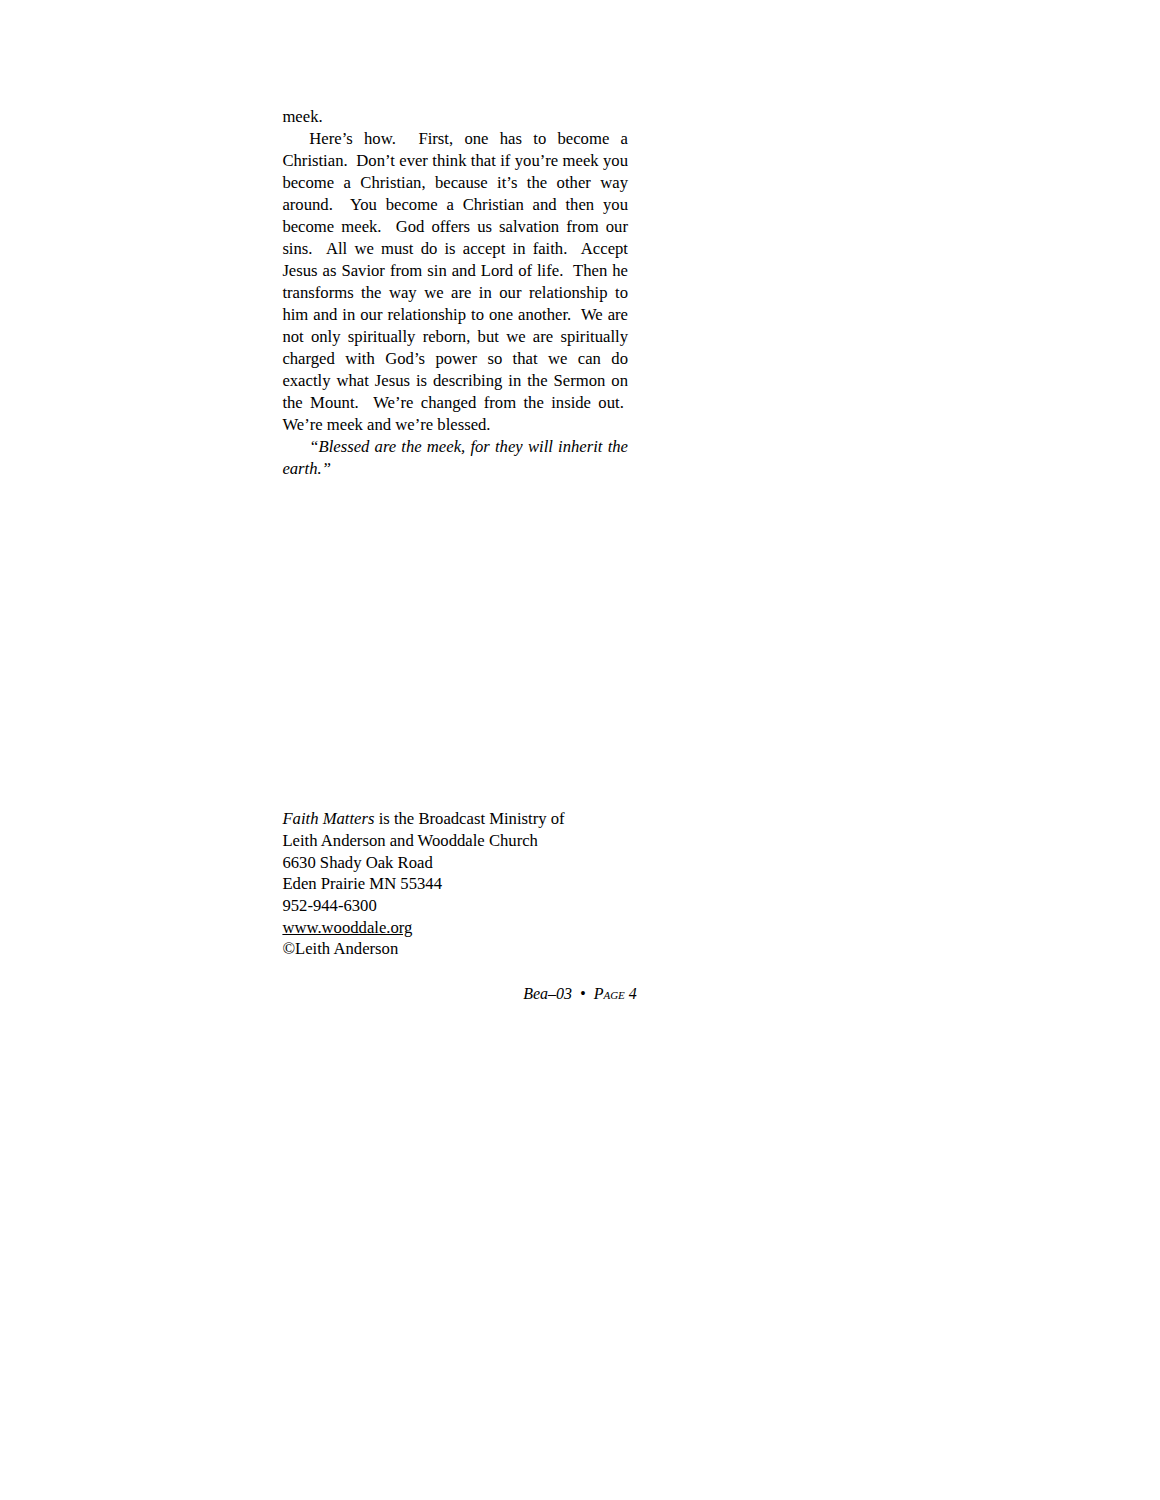meek.
Here’s how. First, one has to become a Christian. Don’t ever think that if you’re meek you become a Christian, because it’s the other way around. You become a Christian and then you become meek. God offers us salvation from our sins. All we must do is accept in faith. Accept Jesus as Savior from sin and Lord of life. Then he transforms the way we are in our relationship to him and in our relationship to one another. We are not only spiritually reborn, but we are spiritually charged with God’s power so that we can do exactly what Jesus is describing in the Sermon on the Mount. We’re changed from the inside out. We’re meek and we’re blessed.
“Blessed are the meek, for they will inherit the earth.”
Faith Matters is the Broadcast Ministry of
Leith Anderson and Wooddale Church
6630 Shady Oak Road
Eden Prairie MN 55344
952-944-6300
www.wooddale.org
©Leith Anderson
Bea–03 • Page 4